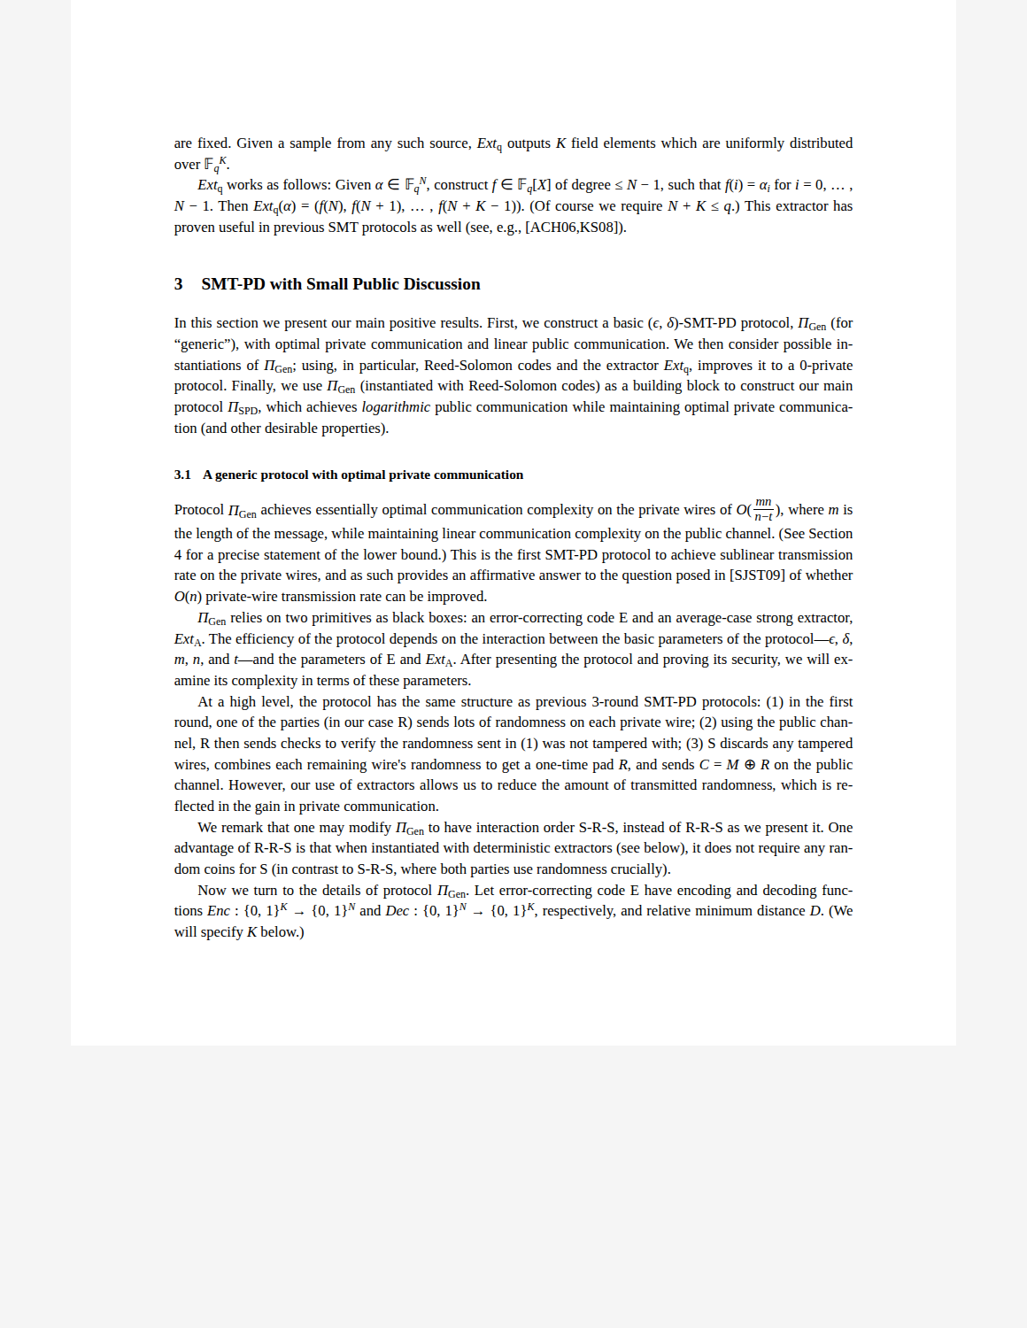are fixed. Given a sample from any such source, Extq outputs K field elements which are uniformly distributed over 𝔽qK.
Extq works as follows: Given α ∈ 𝔽qN, construct f ∈ 𝔽q[X] of degree ≤ N − 1, such that f(i) = αi for i = 0, … , N − 1. Then Extq(α) = (f(N), f(N + 1), … , f(N + K − 1)). (Of course we require N + K ≤ q.) This extractor has proven useful in previous SMT protocols as well (see, e.g., [ACH06,KS08]).
3 SMT-PD with Small Public Discussion
In this section we present our main positive results. First, we construct a basic (ϵ, δ)-SMT-PD protocol, ΠGen (for “generic”), with optimal private communication and linear public communication. We then consider possible instantiations of ΠGen; using, in particular, Reed-Solomon codes and the extractor Extq, improves it to a 0-private protocol. Finally, we use ΠGen (instantiated with Reed-Solomon codes) as a building block to construct our main protocol ΠSPD, which achieves logarithmic public communication while maintaining optimal private communication (and other desirable properties).
3.1 A generic protocol with optimal private communication
Protocol ΠGen achieves essentially optimal communication complexity on the private wires of O(mn n−t), where m is the length of the message, while maintaining linear communication complexity on the public channel. (See Section 4 for a precise statement of the lower bound.) This is the first SMT-PD protocol to achieve sublinear transmission rate on the private wires, and as such provides an affirmative answer to the question posed in [SJST09] of whether O(n) private-wire transmission rate can be improved.
ΠGen relies on two primitives as black boxes: an error-correcting code E and an average-case strong extractor, ExtA. The efficiency of the protocol depends on the interaction between the basic parameters of the protocol—ϵ, δ, m, n, and t—and the parameters of E and ExtA. After presenting the protocol and proving its security, we will examine its complexity in terms of these parameters.
At a high level, the protocol has the same structure as previous 3-round SMT-PD protocols: (1) in the first round, one of the parties (in our case R) sends lots of randomness on each private wire; (2) using the public channel, R then sends checks to verify the randomness sent in (1) was not tampered with; (3) S discards any tampered wires, combines each remaining wire's randomness to get a one-time pad R, and sends C = M ⊕ R on the public channel. However, our use of extractors allows us to reduce the amount of transmitted randomness, which is reflected in the gain in private communication.
We remark that one may modify ΠGen to have interaction order S-R-S, instead of R-R-S as we present it. One advantage of R-R-S is that when instantiated with deterministic extractors (see below), it does not require any random coins for S (in contrast to S-R-S, where both parties use randomness crucially).
Now we turn to the details of protocol ΠGen. Let error-correcting code E have encoding and decoding functions Enc : {0, 1}K → {0, 1}N and Dec : {0, 1}N → {0, 1}K, respectively, and relative minimum distance D. (We will specify K below.)